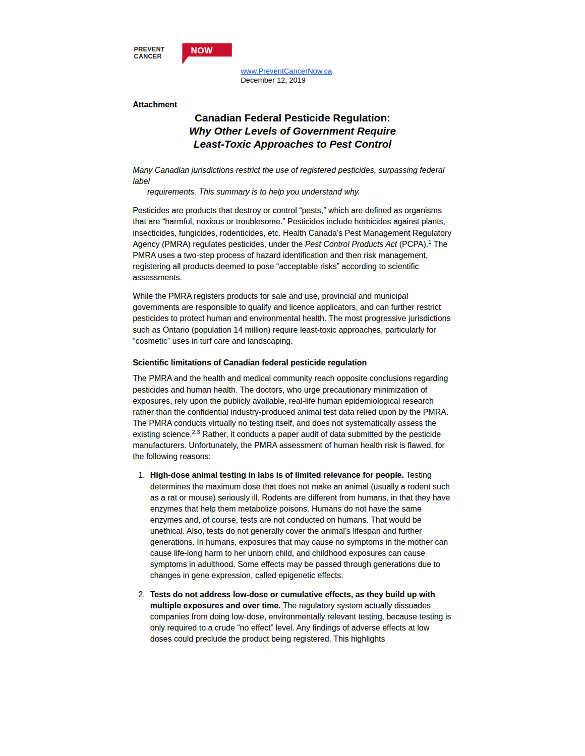PREVENT CANCER NOW
www.PreventCancerNow.ca
December 12, 2019
Attachment
Canadian Federal Pesticide Regulation:
Why Other Levels of Government Require
Least-Toxic Approaches to Pest Control
Many Canadian jurisdictions restrict the use of registered pesticides, surpassing federal label requirements. This summary is to help you understand why.
Pesticides are products that destroy or control “pests,” which are defined as organisms that are “harmful, noxious or troublesome.” Pesticides include herbicides against plants, insecticides, fungicides, rodenticides, etc. Health Canada’s Pest Management Regulatory Agency (PMRA) regulates pesticides, under the Pest Control Products Act (PCPA).1 The PMRA uses a two-step process of hazard identification and then risk management, registering all products deemed to pose “acceptable risks” according to scientific assessments.
While the PMRA registers products for sale and use, provincial and municipal governments are responsible to qualify and licence applicators, and can further restrict pesticides to protect human and environmental health. The most progressive jurisdictions such as Ontario (population 14 million) require least-toxic approaches, particularly for “cosmetic” uses in turf care and landscaping.
Scientific limitations of Canadian federal pesticide regulation
The PMRA and the health and medical community reach opposite conclusions regarding pesticides and human health. The doctors, who urge precautionary minimization of exposures, rely upon the publicly available, real-life human epidemiological research rather than the confidential industry-produced animal test data relied upon by the PMRA. The PMRA conducts virtually no testing itself, and does not systematically assess the existing science.2,3 Rather, it conducts a paper audit of data submitted by the pesticide manufacturers. Unfortunately, the PMRA assessment of human health risk is flawed, for the following reasons:
High-dose animal testing in labs is of limited relevance for people. Testing determines the maximum dose that does not make an animal (usually a rodent such as a rat or mouse) seriously ill. Rodents are different from humans, in that they have enzymes that help them metabolize poisons. Humans do not have the same enzymes and, of course, tests are not conducted on humans. That would be unethical. Also, tests do not generally cover the animal’s lifespan and further generations. In humans, exposures that may cause no symptoms in the mother can cause life-long harm to her unborn child, and childhood exposures can cause symptoms in adulthood. Some effects may be passed through generations due to changes in gene expression, called epigenetic effects.
Tests do not address low-dose or cumulative effects, as they build up with multiple exposures and over time. The regulatory system actually dissuades companies from doing low-dose, environmentally relevant testing, because testing is only required to a crude “no effect” level. Any findings of adverse effects at low doses could preclude the product being registered. This highlights